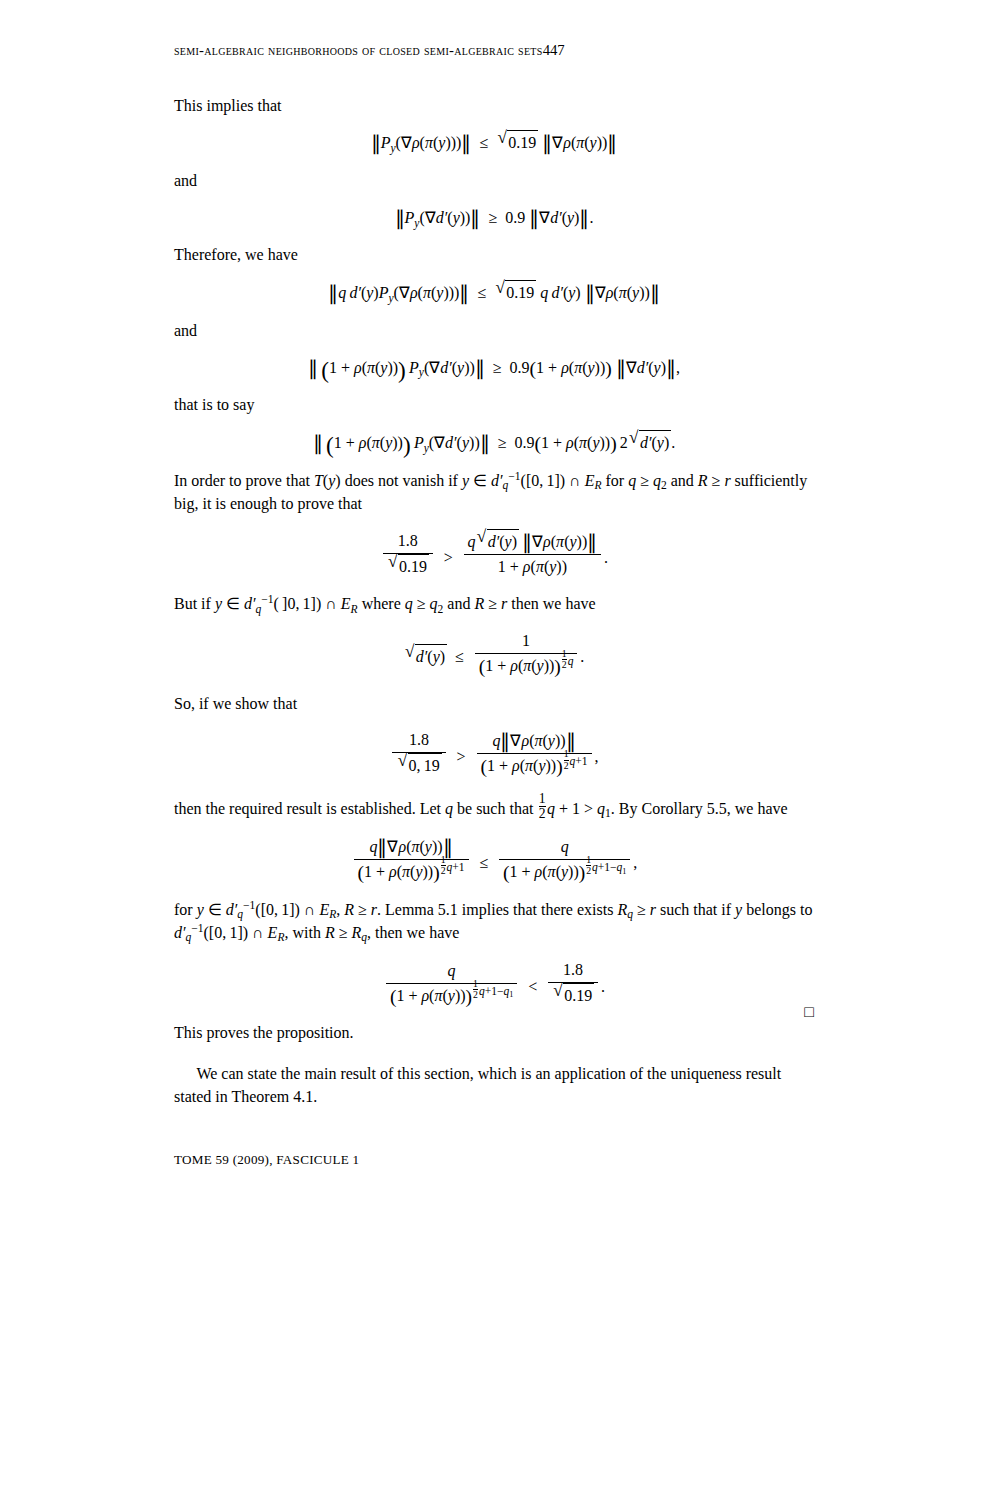semi-algebraic neighborhoods of closed semi-algebraic sets447
This implies that
∥Py(∇ρ(π(y)))∥ ≤ 0.19 ∥∇ρ(π(y))∥
and
∥Py(∇d′(y))∥ ≥ 0.9 ∥∇d′(y)∥.
Therefore, we have
∥q d′(y)Py(∇ρ(π(y)))∥ ≤ 0.19 q d′(y) ∥∇ρ(π(y))∥
and
∥ (1 + ρ(π(y))) Py(∇d′(y))∥ ≥ 0.9(1 + ρ(π(y))) ∥∇d′(y)∥,
that is to say
∥ (1 + ρ(π(y))) Py(∇d′(y))∥ ≥ 0.9(1 + ρ(π(y))) 2d′(y).
In order to prove that T(y) does not vanish if y ∈ d′q−1([0, 1]) ∩ ER for q ≥ q2 and R ≥ r sufficiently big, it is enough to prove that
1.80.19 > qd′(y) ∥∇ρ(π(y))∥ 1 + ρ(π(y)) .
But if y ∈ d′q−1( ]0, 1]) ∩ ER where q ≥ q2 and R ≥ r then we have
d′(y) ≤ 1 (1 + ρ(π(y)))12 q .
So, if we show that
1.80, 19 > q∥∇ρ(π(y))∥ (1 + ρ(π(y)))12 q+1 ,
then the required result is established. Let q be such that 12 q + 1 > q1. By Corollary 5.5, we have
q∥∇ρ(π(y))∥ (1 + ρ(π(y)))12 q+1 ≤ q (1 + ρ(π(y)))12 q+1−q1 ,
for y ∈ d′q−1([0, 1]) ∩ ER, R ≥ r. Lemma 5.1 implies that there exists Rq ≥ r such that if y belongs to d′q−1([0, 1]) ∩ ER, with R ≥ Rq, then we have
q (1 + ρ(π(y)))12 q+1−q1 < 1.80.19.
This proves the proposition.□
We can state the main result of this section, which is an application of the uniqueness result stated in Theorem 4.1.
TOME 59 (2009), FASCICULE 1